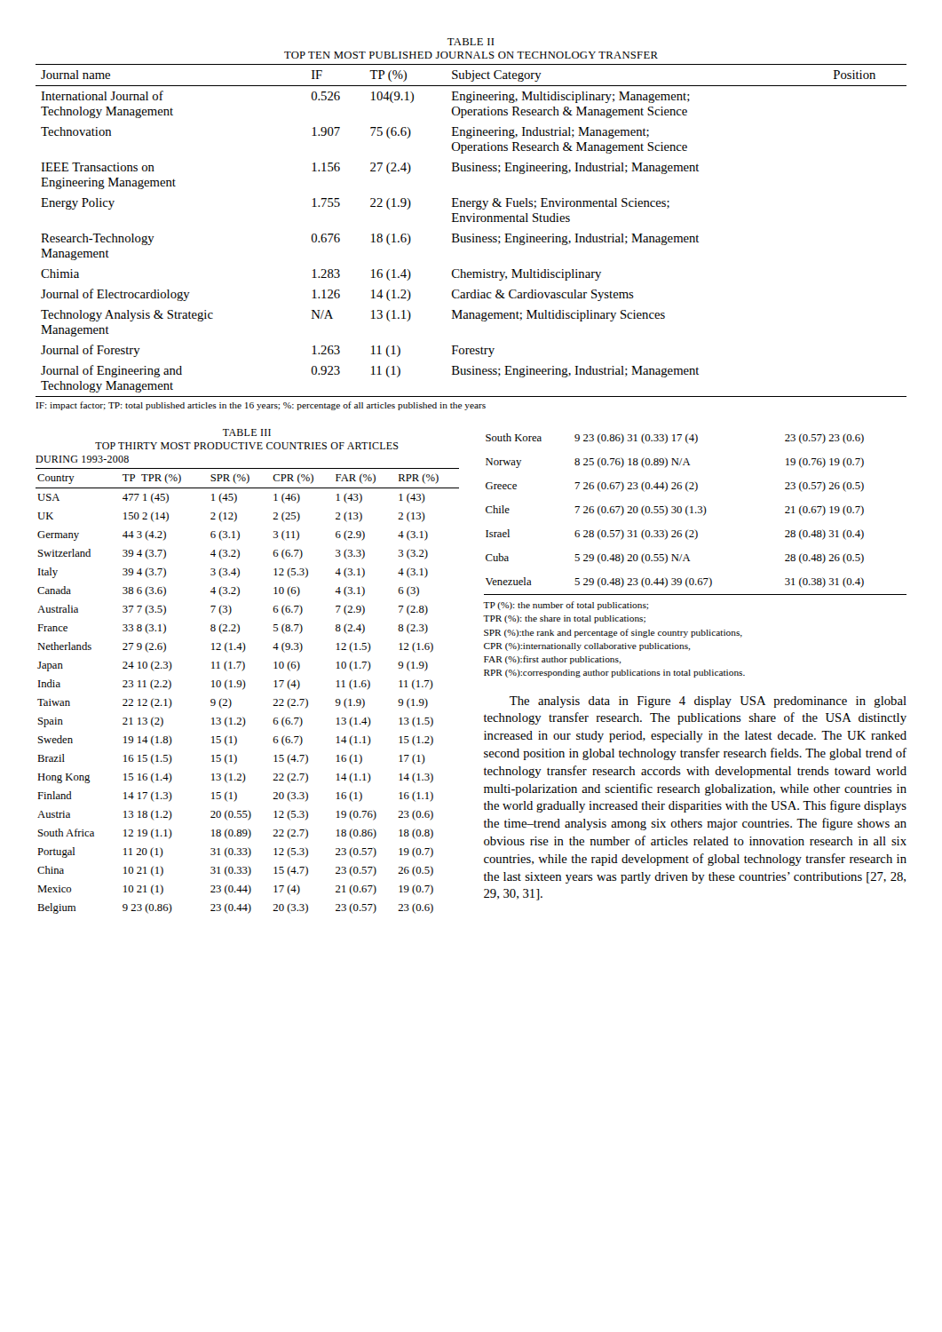TABLE II TOP TEN MOST PUBLISHED JOURNALS ON TECHNOLOGY TRANSFER
| Journal name | IF | TP (%) | Subject Category | Position |
| --- | --- | --- | --- | --- |
| International Journal of Technology Management | 0.526 | 104(9.1) | Engineering, Multidisciplinary; Management; Operations Research & Management Science | |
| Technovation | 1.907 | 75 (6.6) | Engineering, Industrial; Management; Operations Research & Management Science | |
| IEEE Transactions on Engineering Management | 1.156 | 27 (2.4) | Business; Engineering, Industrial; Management | |
| Energy Policy | 1.755 | 22 (1.9) | Energy & Fuels; Environmental Sciences; Environmental Studies | |
| Research-Technology Management | 0.676 | 18 (1.6) | Business; Engineering, Industrial; Management | |
| Chimia | 1.283 | 16 (1.4) | Chemistry, Multidisciplinary | |
| Journal of Electrocardiology | 1.126 | 14 (1.2) | Cardiac & Cardiovascular Systems | |
| Technology Analysis & Strategic Management | N/A | 13 (1.1) | Management; Multidisciplinary Sciences | |
| Journal of Forestry | 1.263 | 11 (1) | Forestry | |
| Journal of Engineering and Technology Management | 0.923 | 11 (1) | Business; Engineering, Industrial; Management | |
IF: impact factor; TP: total published articles in the 16 years; %: percentage of all articles published in the years
TABLE III TOP THIRTY MOST PRODUCTIVE COUNTRIES OF ARTICLES DURING 1993-2008
| Country | TP TPR (%) | SPR (%) | CPR (%) | FAR (%) | RPR (%) |
| --- | --- | --- | --- | --- | --- |
| USA | 477 1 (45) | 1 (45) | 1 (46) | 1 (43) | 1 (43) |
| UK | 150 2 (14) | 2 (12) | 2 (25) | 2 (13) | 2 (13) |
| Germany | 44 3 (4.2) | 6 (3.1) | 3 (11) | 6 (2.9) | 4 (3.1) |
| Switzerland | 39 4 (3.7) | 4 (3.2) | 6 (6.7) | 3 (3.3) | 3 (3.2) |
| Italy | 39 4 (3.7) | 3 (3.4) | 12 (5.3) | 4 (3.1) | 4 (3.1) |
| Canada | 38 6 (3.6) | 4 (3.2) | 10 (6) | 4 (3.1) | 6 (3) |
| Australia | 37 7 (3.5) | 7 (3) | 6 (6.7) | 7 (2.9) | 7 (2.8) |
| France | 33 8 (3.1) | 8 (2.2) | 5 (8.7) | 8 (2.4) | 8 (2.3) |
| Netherlands | 27 9 (2.6) | 12 (1.4) | 4 (9.3) | 12 (1.5) | 12 (1.6) |
| Japan | 24 10 (2.3) | 11 (1.7) | 10 (6) | 10 (1.7) | 9 (1.9) |
| India | 23 11 (2.2) | 10 (1.9) | 17 (4) | 11 (1.6) | 11 (1.7) |
| Taiwan | 22 12 (2.1) | 9 (2) | 22 (2.7) | 9 (1.9) | 9 (1.9) |
| Spain | 21 13 (2) | 13 (1.2) | 6 (6.7) | 13 (1.4) | 13 (1.5) |
| Sweden | 19 14 (1.8) | 15 (1) | 6 (6.7) | 14 (1.1) | 15 (1.2) |
| Brazil | 16 15 (1.5) | 15 (1) | 15 (4.7) | 16 (1) | 17 (1) |
| Hong Kong | 15 16 (1.4) | 13 (1.2) | 22 (2.7) | 14 (1.1) | 14 (1.3) |
| Finland | 14 17 (1.3) | 15 (1) | 20 (3.3) | 16 (1) | 16 (1.1) |
| Austria | 13 18 (1.2) | 20 (0.55) | 12 (5.3) | 19 (0.76) | 23 (0.6) |
| South Africa | 12 19 (1.1) | 18 (0.89) | 22 (2.7) | 18 (0.86) | 18 (0.8) |
| Portugal | 11 20 (1) | 31 (0.33) | 12 (5.3) | 23 (0.57) | 19 (0.7) |
| China | 10 21 (1) | 31 (0.33) | 15 (4.7) | 23 (0.57) | 26 (0.5) |
| Mexico | 10 21 (1) | 23 (0.44) | 17 (4) | 21 (0.67) | 19 (0.7) |
| Belgium | 9 23 (0.86) | 23 (0.44) | 20 (3.3) | 23 (0.57) | 23 (0.6) |
| South Korea | 9 23 (0.86) 31 (0.33) 17 (4) | 23 (0.57) 23 (0.6) |
| Norway | 8 25 (0.76) 18 (0.89) N/A | 19 (0.76) 19 (0.7) |
| Greece | 7 26 (0.67) 23 (0.44) 26 (2) | 23 (0.57) 26 (0.5) |
| Chile | 7 26 (0.67) 20 (0.55) 30 (1.3) | 21 (0.67) 19 (0.7) |
| Israel | 6 28 (0.57) 31 (0.33) 26 (2) | 28 (0.48) 31 (0.4) |
| Cuba | 5 29 (0.48) 20 (0.55) N/A | 28 (0.48) 26 (0.5) |
| Venezuela | 5 29 (0.48) 23 (0.44) 39 (0.67) | 31 (0.38) 31 (0.4) |
TP (%): the number of total publications;
TPR (%): the share in total publications;
SPR (%):the rank and percentage of single country publications,
CPR (%):internationally collaborative publications,
FAR (%):first author publications,
RPR (%):corresponding author publications in total publications.
The analysis data in Figure 4 display USA predominance in global technology transfer research. The publications share of the USA distinctly increased in our study period, especially in the latest decade. The UK ranked second position in global technology transfer research fields. The global trend of technology transfer research accords with developmental trends toward world multi-polarization and scientific research globalization, while other countries in the world gradually increased their disparities with the USA. This figure displays the time–trend analysis among six others major countries. The figure shows an obvious rise in the number of articles related to innovation research in all six countries, while the rapid development of global technology transfer research in the last sixteen years was partly driven by these countries’ contributions [27, 28, 29, 30, 31].